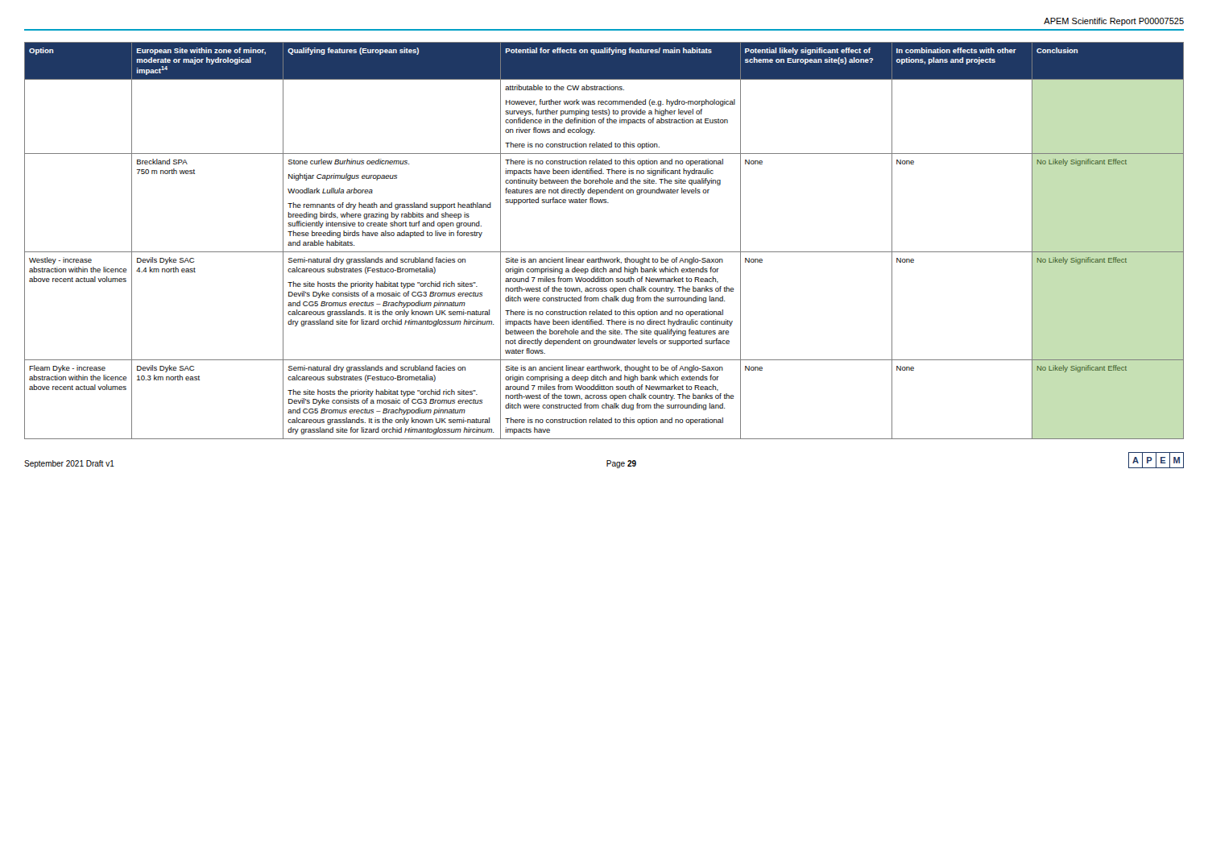APEM Scientific Report P00007525
| Option | European Site within zone of minor, moderate or major hydrological impact 14 | Qualifying features (European sites) | Potential for effects on qualifying features/ main habitats | Potential likely significant effect of scheme on European site(s) alone? | In combination effects with other options, plans and projects | Conclusion |
| --- | --- | --- | --- | --- | --- | --- |
| | | | attributable to the CW abstractions. However, further work was recommended (e.g. hydro-morphological surveys, further pumping tests) to provide a higher level of confidence in the definition of the impacts of abstraction at Euston on river flows and ecology. There is no construction related to this option. | | | |
| | Breckland SPA 750 m north west | Stone curlew Burhinus oedicnemus . Nightjar Caprimulgus europaeus Woodlark Lullula arborea The remnants of dry heath and grassland support heathland breeding birds, where grazing by rabbits and sheep is sufficiently intensive to create short turf and open ground. These breeding birds have also adapted to live in forestry and arable habitats. | There is no construction related to this option and no operational impacts have been identified. There is no significant hydraulic continuity between the borehole and the site. The site qualifying features are not directly dependent on groundwater levels or supported surface water flows. | None | None | No Likely Significant Effect |
| Westley - increase abstraction within the licence above recent actual volumes | Devils Dyke SAC 4.4 km north east | Semi-natural dry grasslands and scrubland facies on calcareous substrates (Festuco-Brometalia) The site hosts the priority habitat type "orchid rich sites". Devil's Dyke consists of a mosaic of CG3 Bromus erectus and CG5 Bromus erectus – Brachypodium pinnatum calcareous grasslands. It is the only known UK semi-natural dry grassland site for lizard orchid Himantoglossum hircinum . | Site is an ancient linear earthwork, thought to be of Anglo-Saxon origin comprising a deep ditch and high bank which extends for around 7 miles from Woodditton south of Newmarket to Reach, north-west of the town, across open chalk country. The banks of the ditch were constructed from chalk dug from the surrounding land. There is no construction related to this option and no operational impacts have been identified. There is no direct hydraulic continuity between the borehole and the site. The site qualifying features are not directly dependent on groundwater levels or supported surface water flows. | None | None | No Likely Significant Effect |
| Fleam Dyke - increase abstraction within the licence above recent actual volumes | Devils Dyke SAC 10.3 km north east | Semi-natural dry grasslands and scrubland facies on calcareous substrates (Festuco-Brometalia) The site hosts the priority habitat type "orchid rich sites". Devil's Dyke consists of a mosaic of CG3 Bromus erectus and CG5 Bromus erectus – Brachypodium pinnatum calcareous grasslands. It is the only known UK semi-natural dry grassland site for lizard orchid Himantoglossum hircinum . | Site is an ancient linear earthwork, thought to be of Anglo-Saxon origin comprising a deep ditch and high bank which extends for around 7 miles from Woodditton south of Newmarket to Reach, north-west of the town, across open chalk country. The banks of the ditch were constructed from chalk dug from the surrounding land. There is no construction related to this option and no operational impacts have | None | None | No Likely Significant Effect |
September 2021 Draft v1
Page 29
APEM